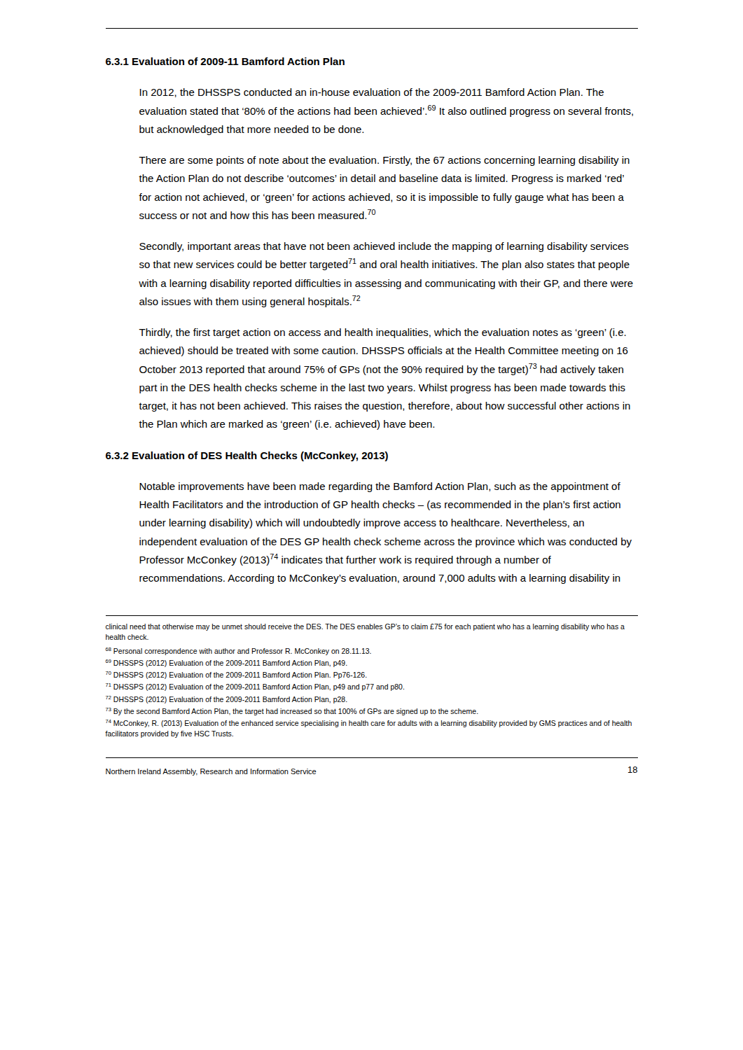6.3.1 Evaluation of 2009-11 Bamford Action Plan
In 2012, the DHSSPS conducted an in-house evaluation of the 2009-2011 Bamford Action Plan. The evaluation stated that ‘80% of the actions had been achieved’.69 It also outlined progress on several fronts, but acknowledged that more needed to be done.
There are some points of note about the evaluation. Firstly, the 67 actions concerning learning disability in the Action Plan do not describe ‘outcomes’ in detail and baseline data is limited. Progress is marked ‘red’ for action not achieved, or ‘green’ for actions achieved, so it is impossible to fully gauge what has been a success or not and how this has been measured.70
Secondly, important areas that have not been achieved include the mapping of learning disability services so that new services could be better targeted71 and oral health initiatives. The plan also states that people with a learning disability reported difficulties in assessing and communicating with their GP, and there were also issues with them using general hospitals.72
Thirdly, the first target action on access and health inequalities, which the evaluation notes as ‘green’ (i.e. achieved) should be treated with some caution. DHSSPS officials at the Health Committee meeting on 16 October 2013 reported that around 75% of GPs (not the 90% required by the target)73 had actively taken part in the DES health checks scheme in the last two years. Whilst progress has been made towards this target, it has not been achieved. This raises the question, therefore, about how successful other actions in the Plan which are marked as ‘green’ (i.e. achieved) have been.
6.3.2 Evaluation of DES Health Checks (McConkey, 2013)
Notable improvements have been made regarding the Bamford Action Plan, such as the appointment of Health Facilitators and the introduction of GP health checks – (as recommended in the plan’s first action under learning disability) which will undoubtedly improve access to healthcare. Nevertheless, an independent evaluation of the DES GP health check scheme across the province which was conducted by Professor McConkey (2013)74 indicates that further work is required through a number of recommendations. According to McConkey’s evaluation, around 7,000 adults with a learning disability in
clinical need that otherwise may be unmet should receive the DES. The DES enables GP’s to claim £75 for each patient who has a learning disability who has a health check.
68 Personal correspondence with author and Professor R. McConkey on 28.11.13.
69 DHSSPS (2012) Evaluation of the 2009-2011 Bamford Action Plan, p49.
70 DHSSPS (2012) Evaluation of the 2009-2011 Bamford Action Plan. Pp76-126.
71 DHSSPS (2012) Evaluation of the 2009-2011 Bamford Action Plan, p49 and p77 and p80.
72 DHSSPS (2012) Evaluation of the 2009-2011 Bamford Action Plan, p28.
73 By the second Bamford Action Plan, the target had increased so that 100% of GPs are signed up to the scheme.
74 McConkey, R. (2013) Evaluation of the enhanced service specialising in health care for adults with a learning disability provided by GMS practices and of health facilitators provided by five HSC Trusts.
Northern Ireland Assembly, Research and Information Service
18